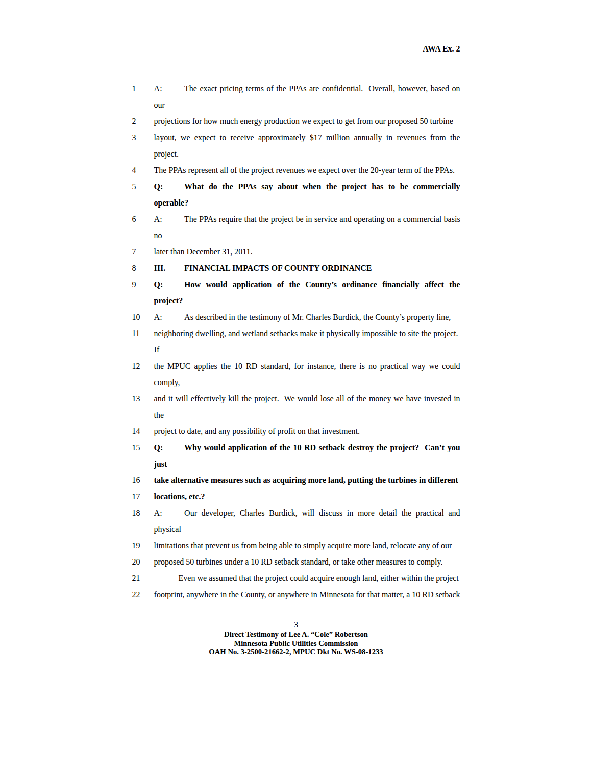AWA Ex. 2
| 1 | A: The exact pricing terms of the PPAs are confidential. Overall, however, based on our |
| 2 | projections for how much energy production we expect to get from our proposed 50 turbine |
| 3 | layout, we expect to receive approximately $17 million annually in revenues from the project. |
| 4 | The PPAs represent all of the project revenues we expect over the 20-year term of the PPAs. |
| 5 | Q: What do the PPAs say about when the project has to be commercially operable? |
| 6 | A: The PPAs require that the project be in service and operating on a commercial basis no |
| 7 | later than December 31, 2011. |
| 8 | III. FINANCIAL IMPACTS OF COUNTY ORDINANCE |
| 9 | Q: How would application of the County’s ordinance financially affect the project? |
| 10 | A: As described in the testimony of Mr. Charles Burdick, the County’s property line, |
| 11 | neighboring dwelling, and wetland setbacks make it physically impossible to site the project. If |
| 12 | the MPUC applies the 10 RD standard, for instance, there is no practical way we could comply, |
| 13 | and it will effectively kill the project. We would lose all of the money we have invested in the |
| 14 | project to date, and any possibility of profit on that investment. |
| 15 | Q: Why would application of the 10 RD setback destroy the project? Can’t you just |
| 16 | take alternative measures such as acquiring more land, putting the turbines in different |
| 17 | locations, etc.? |
| 18 | A: Our developer, Charles Burdick, will discuss in more detail the practical and physical |
| 19 | limitations that prevent us from being able to simply acquire more land, relocate any of our |
| 20 | proposed 50 turbines under a 10 RD setback standard, or take other measures to comply. |
| 21 | Even we assumed that the project could acquire enough land, either within the project |
| 22 | footprint, anywhere in the County, or anywhere in Minnesota for that matter, a 10 RD setback |
3
Direct Testimony of Lee A. “Cole” Robertson
Minnesota Public Utilities Commission
OAH No. 3-2500-21662-2, MPUC Dkt No. WS-08-1233